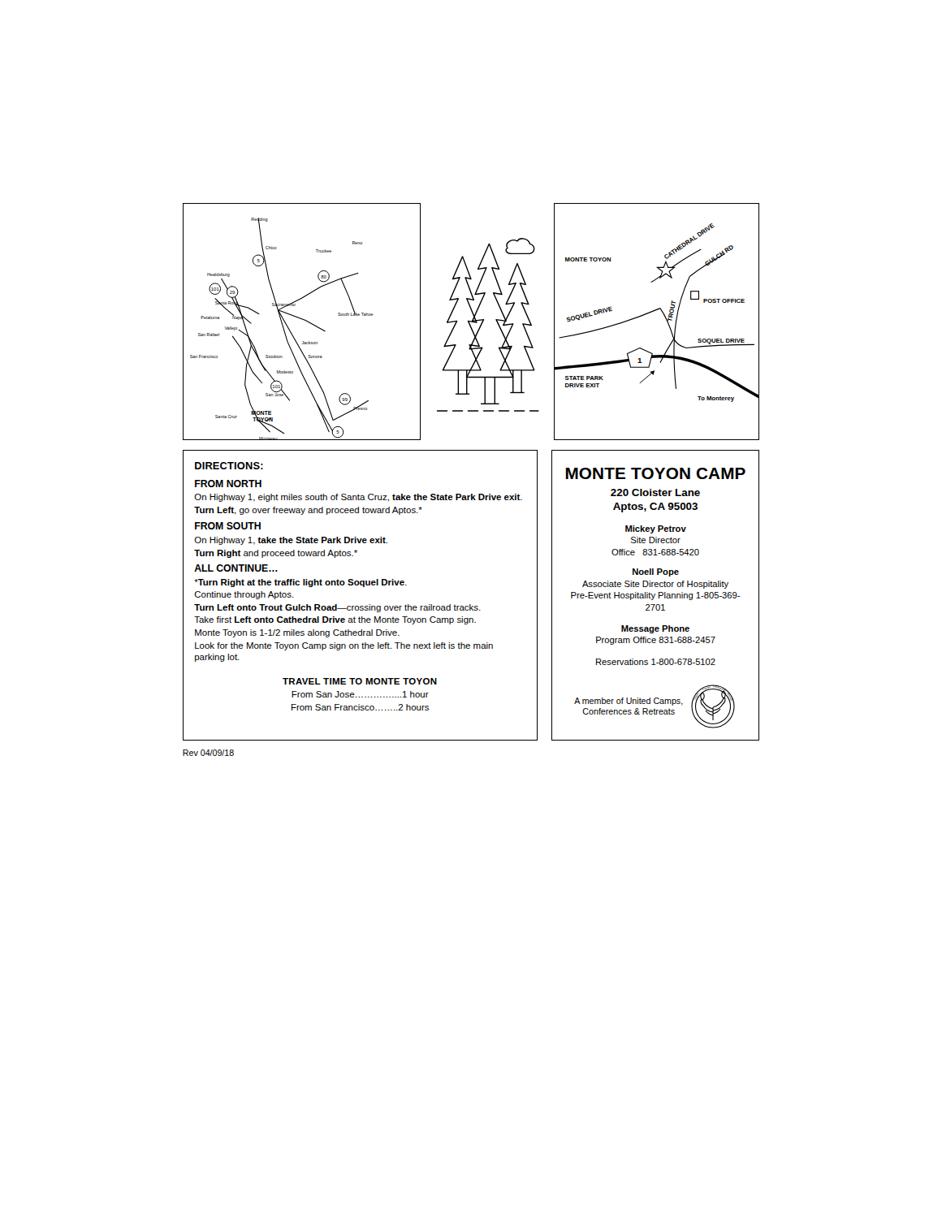5 101 29 80 101 99 5 Redding Chico Truckee Reno South Lake Tahoe Sacramento Healdsburg Santa Rosa Petaluma Napa Vallejo San Rafael San Francisco Stockton Jackson Sonora Modesto San Jose Fresno Santa Cruz Monterey MONTE TOYON
1 MONTE TOYON CATHEDRAL DRIVE GULCH RD TROUT SOQUEL DRIVE SOQUEL DRIVE POST OFFICE STATE PARK DRIVE EXIT To Monterey
DIRECTIONS:
FROM NORTH
On Highway 1, eight miles south of Santa Cruz, take the State Park Drive exit.
Turn Left, go over freeway and proceed toward Aptos.*
FROM SOUTH
On Highway 1, take the State Park Drive exit.
Turn Right and proceed toward Aptos.*
ALL CONTINUE…
*Turn Right at the traffic light onto Soquel Drive.
Continue through Aptos.
Turn Left onto Trout Gulch Road—crossing over the railroad tracks.
Take first Left onto Cathedral Drive at the Monte Toyon Camp sign.
Monte Toyon is 1-1/2 miles along Cathedral Drive.
Look for the Monte Toyon Camp sign on the left. The next left is the main parking lot.
TRAVEL TIME TO MONTE TOYON
From San Jose…………....1 hour
From San Francisco……..2 hours
MONTE TOYON CAMP
220 Cloister Lane
Aptos, CA 95003
Mickey Petrov
Site Director
Office 831-688-5420
Noell Pope
Associate Site Director of Hospitality
Pre-Event Hospitality Planning 1-805-369-2701
Message Phone
Program Office 831-688-2457
Reservations 1-800-678-5102
A member of United Camps,
Conferences & Retreats
United Camps Conferences Retreats
Rev 04/09/18